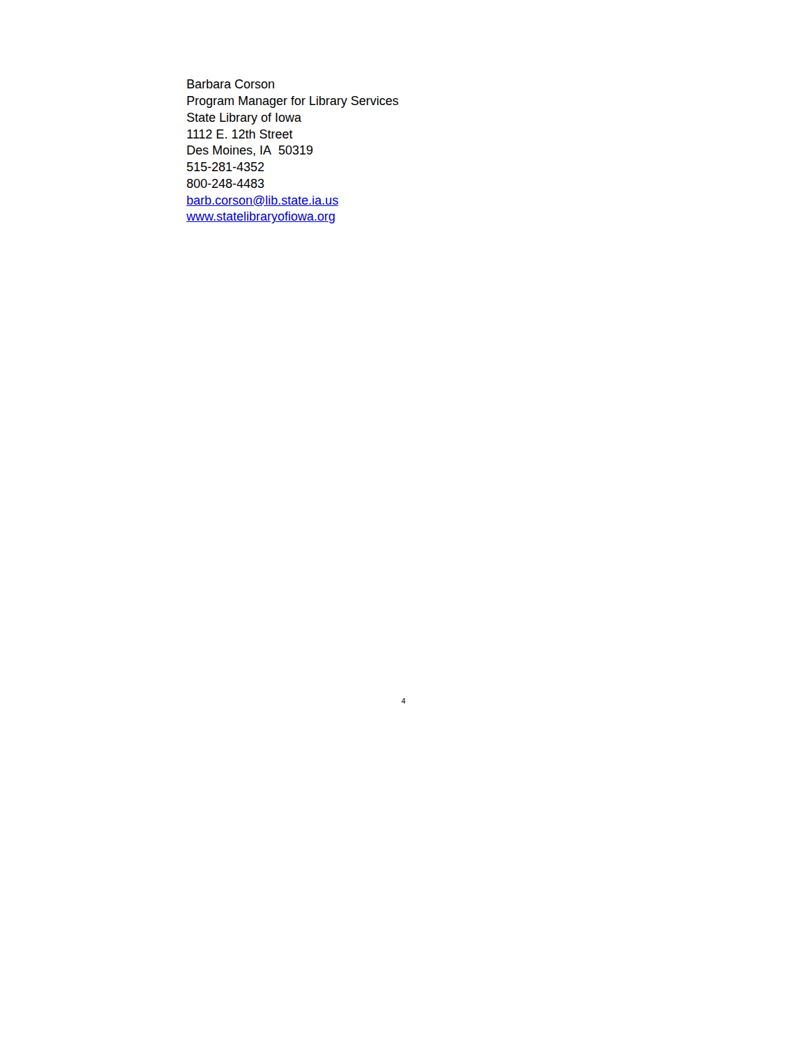Barbara Corson
Program Manager for Library Services
State Library of Iowa
1112 E. 12th Street
Des Moines, IA 50319
515-281-4352
800-248-4483
barb.corson@lib.state.ia.us
www.statelibraryofiowa.org
4